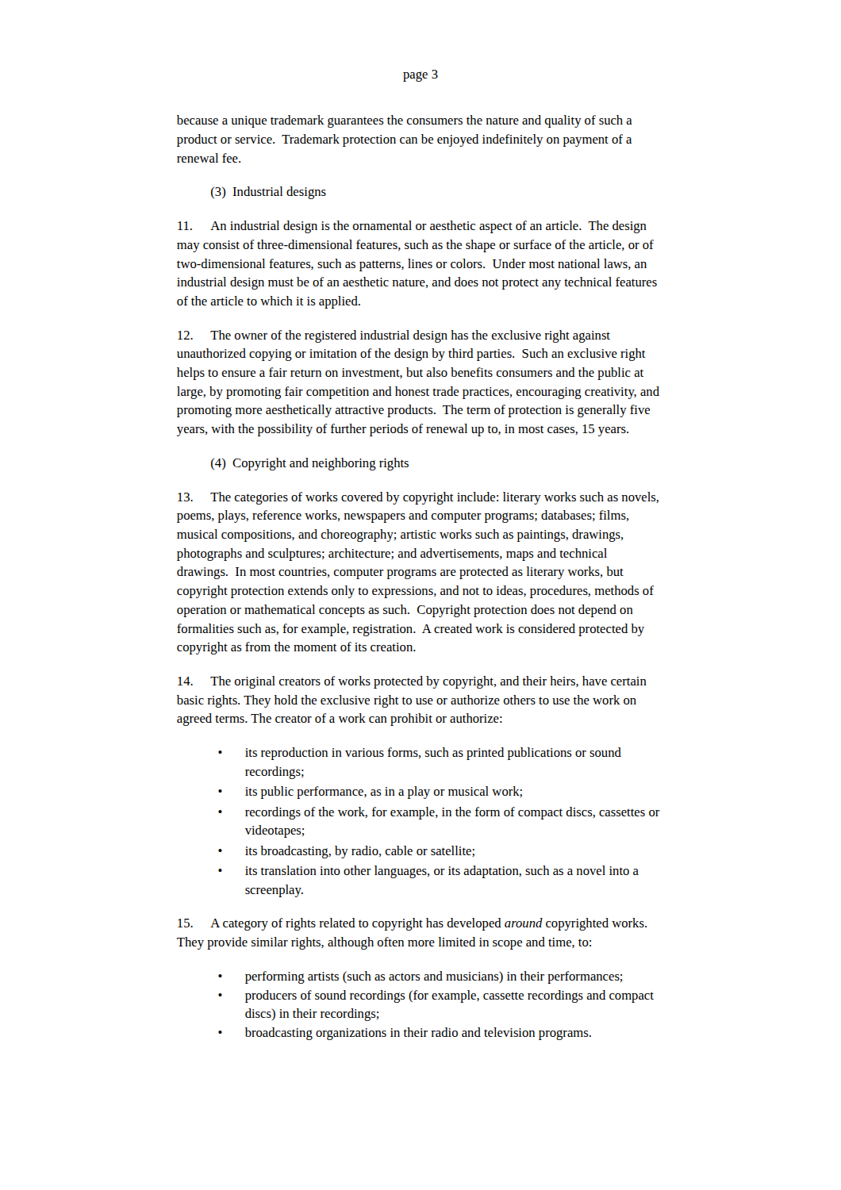page 3
because a unique trademark guarantees the consumers the nature and quality of such a product or service. Trademark protection can be enjoyed indefinitely on payment of a renewal fee.
(3) Industrial designs
11. An industrial design is the ornamental or aesthetic aspect of an article. The design may consist of three-dimensional features, such as the shape or surface of the article, or of two-dimensional features, such as patterns, lines or colors. Under most national laws, an industrial design must be of an aesthetic nature, and does not protect any technical features of the article to which it is applied.
12. The owner of the registered industrial design has the exclusive right against unauthorized copying or imitation of the design by third parties. Such an exclusive right helps to ensure a fair return on investment, but also benefits consumers and the public at large, by promoting fair competition and honest trade practices, encouraging creativity, and promoting more aesthetically attractive products. The term of protection is generally five years, with the possibility of further periods of renewal up to, in most cases, 15 years.
(4) Copyright and neighboring rights
13. The categories of works covered by copyright include: literary works such as novels, poems, plays, reference works, newspapers and computer programs; databases; films, musical compositions, and choreography; artistic works such as paintings, drawings, photographs and sculptures; architecture; and advertisements, maps and technical drawings. In most countries, computer programs are protected as literary works, but copyright protection extends only to expressions, and not to ideas, procedures, methods of operation or mathematical concepts as such. Copyright protection does not depend on formalities such as, for example, registration. A created work is considered protected by copyright as from the moment of its creation.
14. The original creators of works protected by copyright, and their heirs, have certain basic rights. They hold the exclusive right to use or authorize others to use the work on agreed terms. The creator of a work can prohibit or authorize:
its reproduction in various forms, such as printed publications or sound recordings;
its public performance, as in a play or musical work;
recordings of the work, for example, in the form of compact discs, cassettes or videotapes;
its broadcasting, by radio, cable or satellite;
its translation into other languages, or its adaptation, such as a novel into a screenplay.
15. A category of rights related to copyright has developed around copyrighted works. They provide similar rights, although often more limited in scope and time, to:
performing artists (such as actors and musicians) in their performances;
producers of sound recordings (for example, cassette recordings and compact discs) in their recordings;
broadcasting organizations in their radio and television programs.